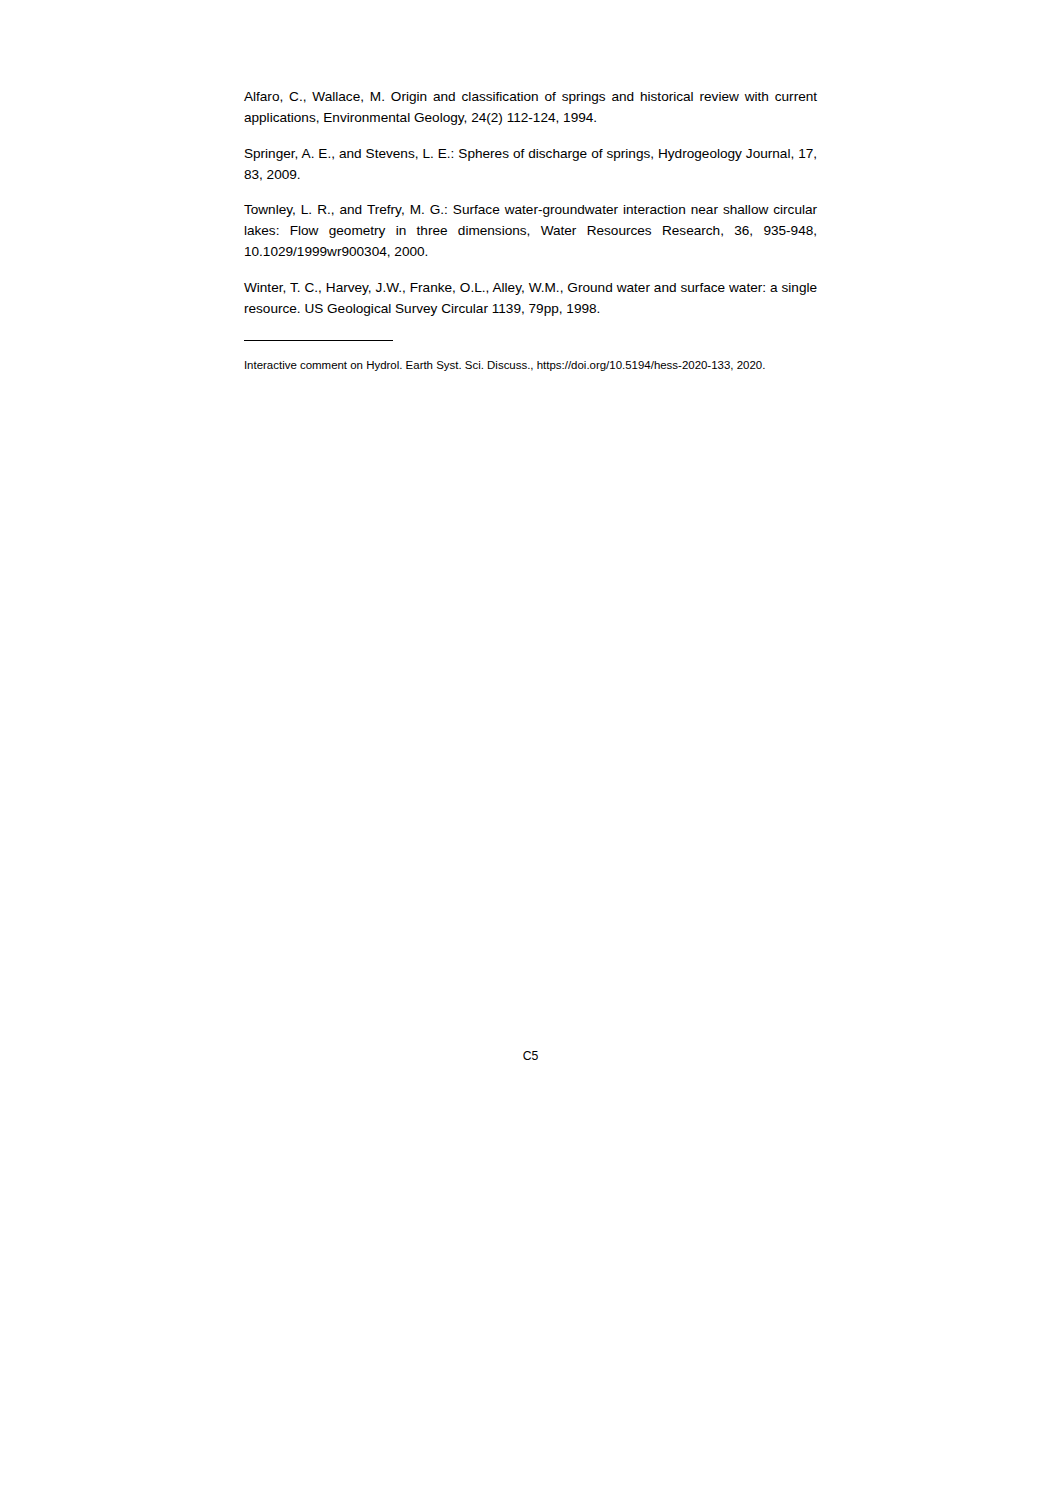Alfaro, C., Wallace, M. Origin and classification of springs and historical review with current applications, Environmental Geology, 24(2) 112-124, 1994.
Springer, A. E., and Stevens, L. E.: Spheres of discharge of springs, Hydrogeology Journal, 17, 83, 2009.
Townley, L. R., and Trefry, M. G.: Surface water-groundwater interaction near shallow circular lakes: Flow geometry in three dimensions, Water Resources Research, 36, 935-948, 10.1029/1999wr900304, 2000.
Winter, T. C., Harvey, J.W., Franke, O.L., Alley, W.M., Ground water and surface water: a single resource. US Geological Survey Circular 1139, 79pp, 1998.
Interactive comment on Hydrol. Earth Syst. Sci. Discuss., https://doi.org/10.5194/hess-2020-133, 2020.
C5